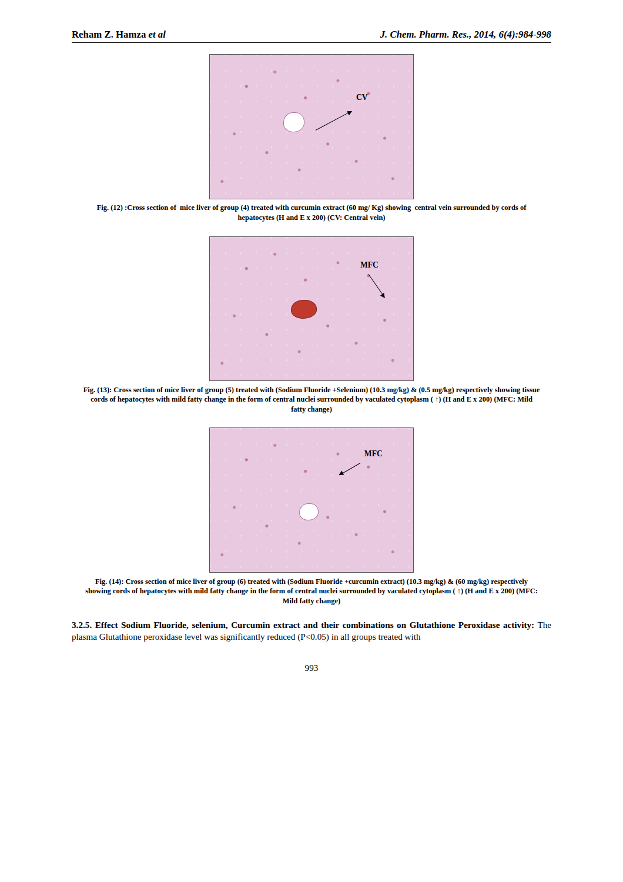Reham Z. Hamza et al
J. Chem. Pharm. Res., 2014, 6(4):984-998
CV
Fig. (12) :Cross section of mice liver of group (4) treated with curcumin extract (60 mg/ Kg) showing central vein surrounded by cords of hepatocytes (H and E x 200) (CV: Central vein)
MFC
Fig. (13): Cross section of mice liver of group (5) treated with (Sodium Fluoride +Selenium) (10.3 mg/kg) & (0.5 mg/kg) respectively showing tissue cords of hepatocytes with mild fatty change in the form of central nuclei surrounded by vaculated cytoplasm ( ↑) (H and E x 200) (MFC: Mild fatty change)
MFC
Fig. (14): Cross section of mice liver of group (6) treated with (Sodium Fluoride +curcumin extract) (10.3 mg/kg) & (60 mg/kg) respectively showing cords of hepatocytes with mild fatty change in the form of central nuclei surrounded by vaculated cytoplasm ( ↑) (H and E x 200) (MFC: Mild fatty change)
3.2.5. Effect Sodium Fluoride, selenium, Curcumin extract and their combinations on Glutathione Peroxidase activity:
The plasma Glutathione peroxidase level was significantly reduced (P<0.05) in all groups treated with
993